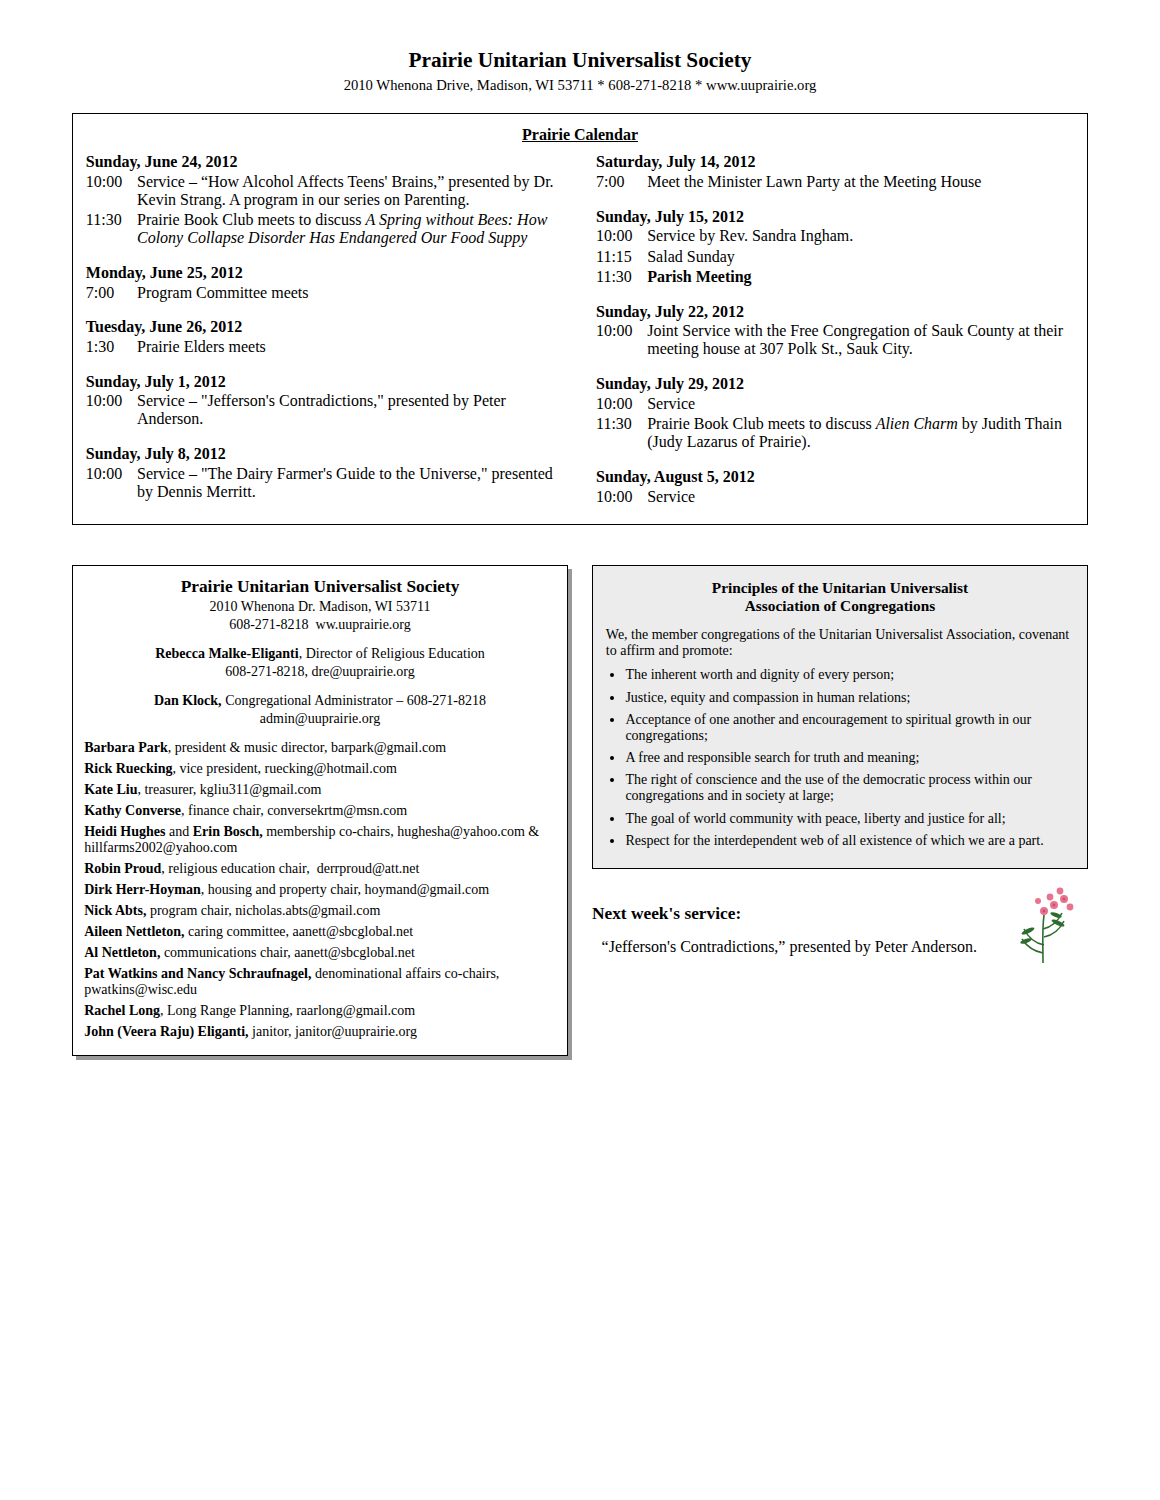Prairie Unitarian Universalist Society
2010 Whenona Drive, Madison, WI 53711 * 608-271-8218 * www.uuprairie.org
Prairie Calendar
Sunday, June 24, 2012
| 10:00 | Service – “How Alcohol Affects Teens' Brains,” presented by Dr. Kevin Strang. A program in our series on Parenting. |
| 11:30 | Prairie Book Club meets to discuss A Spring without Bees: How Colony Collapse Disorder Has Endangered Our Food Suppy |
Monday, June 25, 2012
| 7:00 | Program Committee meets |
Tuesday, June 26, 2012
| 1:30 | Prairie Elders meets |
Sunday, July 1, 2012
| 10:00 | Service – "Jefferson's Contradictions," presented by Peter Anderson. |
Sunday, July 8, 2012
| 10:00 | Service – "The Dairy Farmer's Guide to the Universe," presented by Dennis Merritt. |
Saturday, July 14, 2012
| 7:00 | Meet the Minister Lawn Party at the Meeting House |
Sunday, July 15, 2012
| 10:00 | Service by Rev. Sandra Ingham. |
| 11:15 | Salad Sunday |
| 11:30 | Parish Meeting |
Sunday, July 22, 2012
| 10:00 | Joint Service with the Free Congregation of Sauk County at their meeting house at 307 Polk St., Sauk City. |
Sunday, July 29, 2012
| 10:00 | Service |
| 11:30 | Prairie Book Club meets to discuss Alien Charm by Judith Thain (Judy Lazarus of Prairie). |
Sunday, August 5, 2012
| 10:00 | Service |
Prairie Unitarian Universalist Society
2010 Whenona Dr. Madison, WI 53711
608-271-8218 ww.uuprairie.org
Rebecca Malke-Eliganti, Director of Religious Education
608-271-8218, dre@uuprairie.org
Dan Klock, Congregational Administrator – 608-271-8218
admin@uuprairie.org
Barbara Park, president & music director, barpark@gmail.com
Rick Ruecking, vice president, ruecking@hotmail.com
Kate Liu, treasurer, kgliu311@gmail.com
Kathy Converse, finance chair, conversekrtm@msn.com
Heidi Hughes and Erin Bosch, membership co-chairs, hughesha@yahoo.com & hillfarms2002@yahoo.com
Robin Proud, religious education chair, derrproud@att.net
Dirk Herr-Hoyman, housing and property chair, hoymand@gmail.com
Nick Abts, program chair, nicholas.abts@gmail.com
Aileen Nettleton, caring committee, aanett@sbcglobal.net
Al Nettleton, communications chair, aanett@sbcglobal.net
Pat Watkins and Nancy Schraufnagel, denominational affairs co-chairs, pwatkins@wisc.edu
Rachel Long, Long Range Planning, raarlong@gmail.com
John (Veera Raju) Eliganti, janitor, janitor@uuprairie.org
Principles of the Unitarian Universalist
Association of Congregations
We, the member congregations of the Unitarian Universalist Association, covenant to affirm and promote:
The inherent worth and dignity of every person;
Justice, equity and compassion in human relations;
Acceptance of one another and encouragement to spiritual growth in our congregations;
A free and responsible search for truth and meaning;
The right of conscience and the use of the democratic process within our congregations and in society at large;
The goal of world community with peace, liberty and justice for all;
Respect for the interdependent web of all existence of which we are a part.
Next week's service:
“Jefferson's Contradictions,” presented by Peter Anderson.